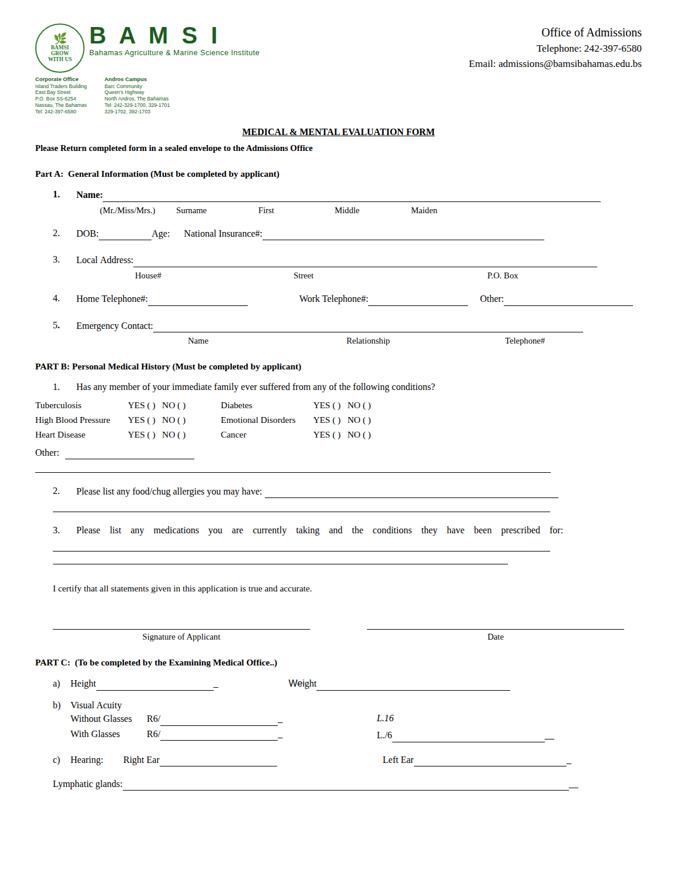🌿 BAMSI GROW
WITH US
B A M S I
Bahamas Agriculture & Marine Science Institute
Corporate Office Island Traders Building
East Bay Street
P.O. Box SS-6254
Nassau, The Bahamas
Tel: 242-397-6580
Andros Campus Barc Community
Queen's Highway
North Andros, The Bahamas
Tel: 242-329-1700, 329-1701
329-1702, 392-1703
Office of Admissions
Telephone: 242-397-6580
Email: admissions@bamsibahamas.edu.bs
MEDICAL & MENTAL EVALUATION FORM
Please Return completed form in a sealed envelope to the Admissions Office
Part A: General Information (Must be completed by applicant)
1.
Name:
(Mr./Miss/Mrs.) Surname First Middle Maiden
2.
DOB: Age: National Insurance#:
3.
Local Address:
House# Street P.O. Box
4.
Home Telephone#: Work Telephone#: Other:
5.
Emergency Contact:
Name Relationship Telephone#
PART B: Personal Medical History (Must be completed by applicant)
1.
Has any member of your immediate family ever suffered from any of the following conditions?
| Tuberculosis | YES ( ) NO ( ) | Diabetes | YES ( ) NO ( ) |
| High Blood Pressure | YES ( ) NO ( ) | Emotional Disorders | YES ( ) NO ( ) |
| Heart Disease | YES ( ) NO ( ) | Cancer | YES ( ) NO ( ) |
Other:
2.
Please list any food/chug allergies you may have:
3.
Please list any medications you are currently taking and the conditions they have been prescribed for:
I certify that all statements given in this application is true and accurate.
Signature of Applicant
Date
PART C: (To be completed by the Examining Medical Office..)
a) Height _ Wei ght
b) Visual Acuity
Without Glasses R6/ _
With Glasses R6/ _
L.16
L./6 __
c) Hearing: Right Ear Left Ear _
Lymphatic glands: __